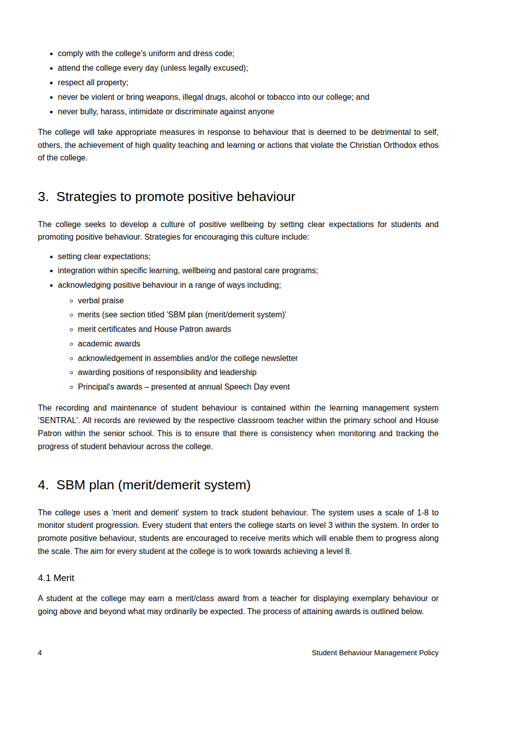comply with the college's uniform and dress code;
attend the college every day (unless legally excused);
respect all property;
never be violent or bring weapons, illegal drugs, alcohol or tobacco into our college; and
never bully, harass, intimidate or discriminate against anyone
The college will take appropriate measures in response to behaviour that is deemed to be detrimental to self, others, the achievement of high quality teaching and learning or actions that violate the Christian Orthodox ethos of the college.
3. Strategies to promote positive behaviour
The college seeks to develop a culture of positive wellbeing by setting clear expectations for students and promoting positive behaviour. Strategies for encouraging this culture include:
setting clear expectations;
integration within specific learning, wellbeing and pastoral care programs;
acknowledging positive behaviour in a range of ways including;
verbal praise
merits (see section titled 'SBM plan (merit/demerit system)'
merit certificates and House Patron awards
academic awards
acknowledgement in assemblies and/or the college newsletter
awarding positions of responsibility and leadership
Principal's awards – presented at annual Speech Day event
The recording and maintenance of student behaviour is contained within the learning management system 'SENTRAL'. All records are reviewed by the respective classroom teacher within the primary school and House Patron within the senior school. This is to ensure that there is consistency when monitoring and tracking the progress of student behaviour across the college.
4. SBM plan (merit/demerit system)
The college uses a 'merit and demerit' system to track student behaviour. The system uses a scale of 1-8 to monitor student progression. Every student that enters the college starts on level 3 within the system. In order to promote positive behaviour, students are encouraged to receive merits which will enable them to progress along the scale. The aim for every student at the college is to work towards achieving a level 8.
4.1 Merit
A student at the college may earn a merit/class award from a teacher for displaying exemplary behaviour or going above and beyond what may ordinarily be expected. The process of attaining awards is outlined below.
4 Student Behaviour Management Policy